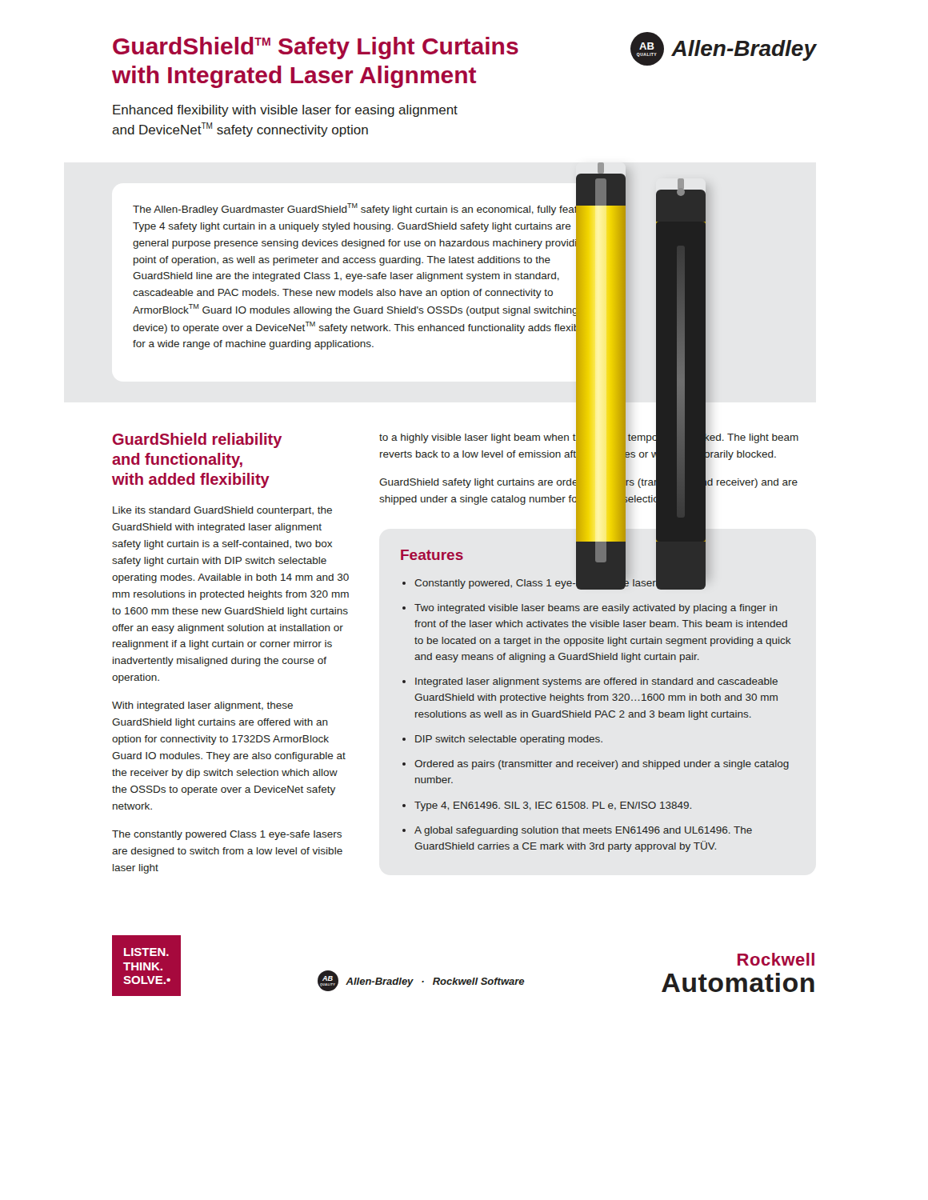GuardShieldTM Safety Light Curtains
with Integrated Laser Alignment
Enhanced flexibility with visible laser for easing alignment
and DeviceNetTM safety connectivity option
ABQUALITY
Allen-Bradley
The Allen-Bradley Guardmaster GuardShieldTM safety light curtain is an economical, fully featured, Type 4 safety light curtain in a uniquely styled housing. GuardShield safety light curtains are general purpose presence sensing devices designed for use on hazardous machinery providing point of operation, as well as perimeter and access guarding. The latest additions to the GuardShield line are the integrated Class 1, eye-safe laser alignment system in standard, cascadeable and PAC models. These new models also have an option of connectivity to ArmorBlockTM Guard IO modules allowing the Guard Shield's OSSDs (output signal switching device) to operate over a DeviceNetTM safety network. This enhanced functionality adds flexibility for a wide range of machine guarding applications.
GuardShield reliability
and functionality,
with added flexibility
Like its standard GuardShield counterpart, the GuardShield with integrated laser alignment safety light curtain is a self-contained, two box safety light curtain with DIP switch selectable operating modes. Available in both 14 mm and 30 mm resolutions in protected heights from 320 mm to 1600 mm these new GuardShield light curtains offer an easy alignment solution at installation or realignment if a light curtain or corner mirror is inadvertently misaligned during the course of operation.
With integrated laser alignment, these GuardShield light curtains are offered with an option for connectivity to 1732DS ArmorBlock Guard IO modules. They are also configurable at the receiver by dip switch selection which allow the OSSDs to operate over a DeviceNet safety network.
The constantly powered Class 1 eye-safe lasers are designed to switch from a low level of visible laser light
to a highly visible laser light beam when the laser is temporarily blocked. The light beam reverts back to a low level of emission after 5 minutes or when temporarily blocked.
GuardShield safety light curtains are ordered as pairs (transmitter and receiver) and are shipped under a single catalog number for ease of selection.
Features
Constantly powered, Class 1 eye-safe visible lasers.
Two integrated visible laser beams are easily activated by placing a finger in front of the laser which activates the visible laser beam. This beam is intended to be located on a target in the opposite light curtain segment providing a quick and easy means of aligning a GuardShield light curtain pair.
Integrated laser alignment systems are offered in standard and cascadeable GuardShield with protective heights from 320…1600 mm in both and 30 mm resolutions as well as in GuardShield PAC 2 and 3 beam light curtains.
DIP switch selectable operating modes.
Ordered as pairs (transmitter and receiver) and shipped under a single catalog number.
Type 4, EN61496. SIL 3, IEC 61508. PL e, EN/ISO 13849.
A global safeguarding solution that meets EN61496 and UL61496. The GuardShield carries a CE mark with 3rd party approval by TÜV.
LISTEN.
THINK.
SOLVE.•
ABQUALITY
Allen-Bradley · Rockwell Software
Rockwell
Automation